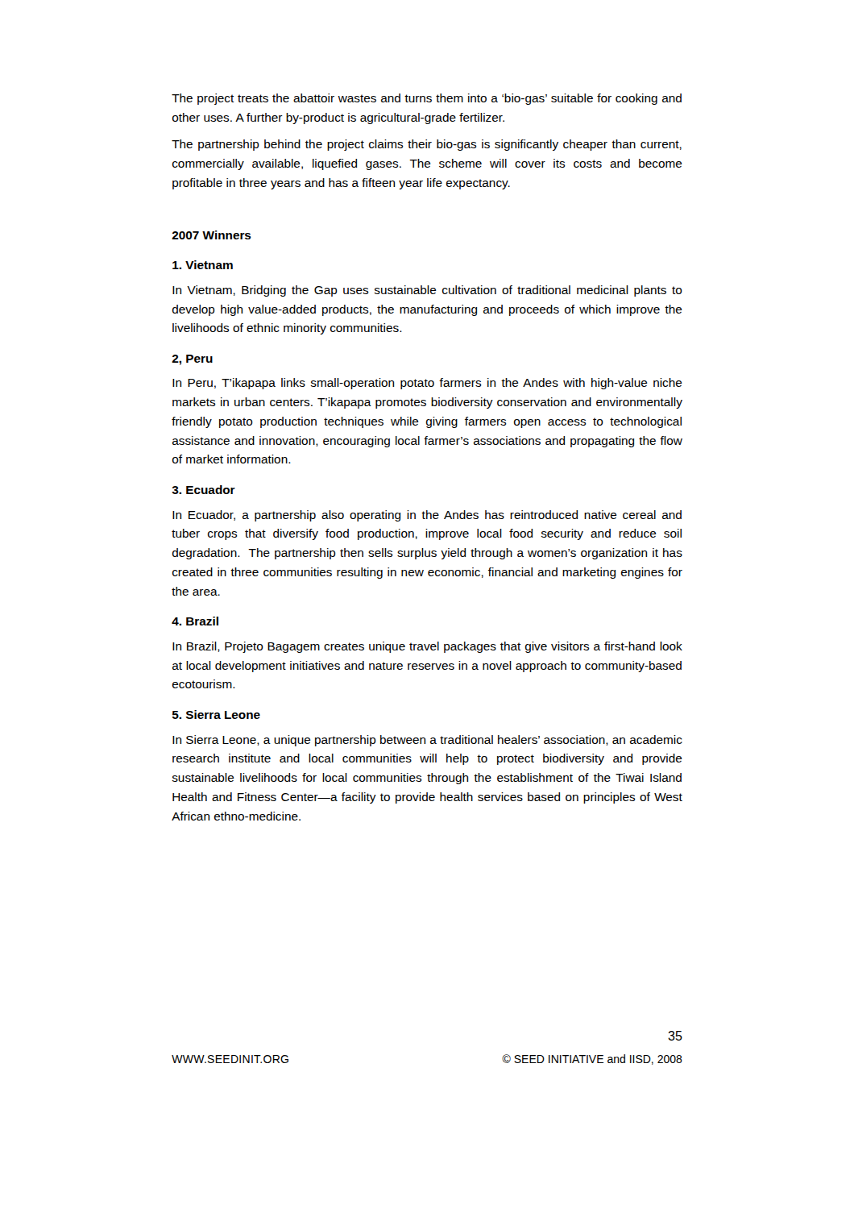The project treats the abattoir wastes and turns them into a ‘bio-gas’ suitable for cooking and other uses. A further by-product is agricultural-grade fertilizer.
The partnership behind the project claims their bio-gas is significantly cheaper than current, commercially available, liquefied gases. The scheme will cover its costs and become profitable in three years and has a fifteen year life expectancy.
2007 Winners
1. Vietnam
In Vietnam, Bridging the Gap uses sustainable cultivation of traditional medicinal plants to develop high value-added products, the manufacturing and proceeds of which improve the livelihoods of ethnic minority communities.
2, Peru
In Peru, T’ikapapa links small-operation potato farmers in the Andes with high-value niche markets in urban centers. T’ikapapa promotes biodiversity conservation and environmentally friendly potato production techniques while giving farmers open access to technological assistance and innovation, encouraging local farmer’s associations and propagating the flow of market information.
3. Ecuador
In Ecuador, a partnership also operating in the Andes has reintroduced native cereal and tuber crops that diversify food production, improve local food security and reduce soil degradation. The partnership then sells surplus yield through a women’s organization it has created in three communities resulting in new economic, financial and marketing engines for the area.
4. Brazil
In Brazil, Projeto Bagagem creates unique travel packages that give visitors a first-hand look at local development initiatives and nature reserves in a novel approach to community-based ecotourism.
5. Sierra Leone
In Sierra Leone, a unique partnership between a traditional healers’ association, an academic research institute and local communities will help to protect biodiversity and provide sustainable livelihoods for local communities through the establishment of the Tiwai Island Health and Fitness Center—a facility to provide health services based on principles of West African ethno-medicine.
35
WWW.SEEDINIT.ORG © SEED INITIATIVE and IISD, 2008